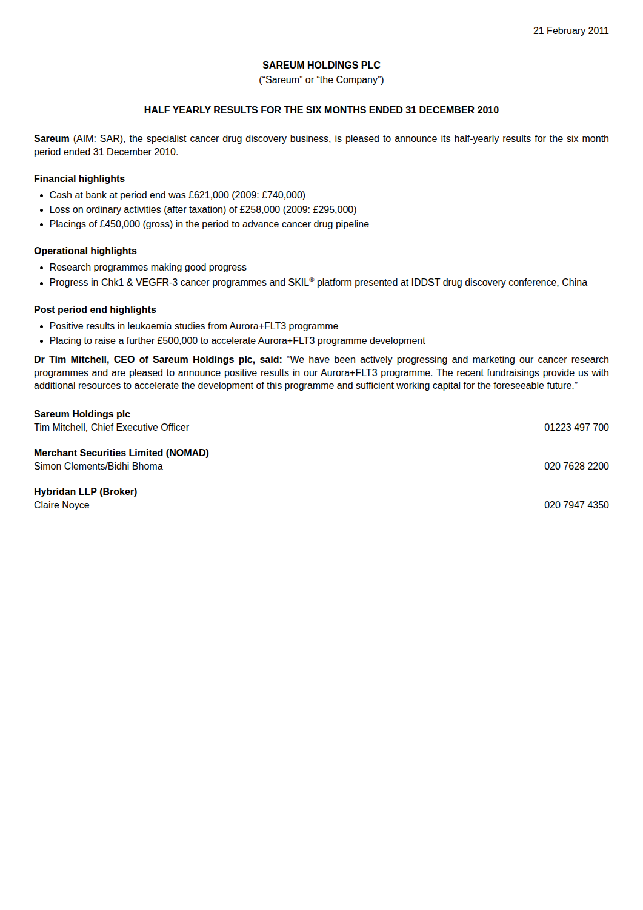21 February 2011
SAREUM HOLDINGS PLC
(“Sareum” or “the Company”)
HALF YEARLY RESULTS FOR THE SIX MONTHS ENDED 31 DECEMBER 2010
Sareum (AIM: SAR), the specialist cancer drug discovery business, is pleased to announce its half-yearly results for the six month period ended 31 December 2010.
Financial highlights
Cash at bank at period end was £621,000 (2009: £740,000)
Loss on ordinary activities (after taxation) of £258,000 (2009: £295,000)
Placings of £450,000 (gross) in the period to advance cancer drug pipeline
Operational highlights
Research programmes making good progress
Progress in Chk1 & VEGFR-3 cancer programmes and SKIL® platform presented at IDDST drug discovery conference, China
Post period end highlights
Positive results in leukaemia studies from Aurora+FLT3 programme
Placing to raise a further £500,000 to accelerate Aurora+FLT3 programme development
Dr Tim Mitchell, CEO of Sareum Holdings plc, said: “We have been actively progressing and marketing our cancer research programmes and are pleased to announce positive results in our Aurora+FLT3 programme. The recent fundraisings provide us with additional resources to accelerate the development of this programme and sufficient working capital for the foreseeable future.”
Sareum Holdings plc
Tim Mitchell, Chief Executive Officer 01223 497 700
Merchant Securities Limited (NOMAD)
Simon Clements/Bidhi Bhoma 020 7628 2200
Hybridan LLP (Broker)
Claire Noyce 020 7947 4350